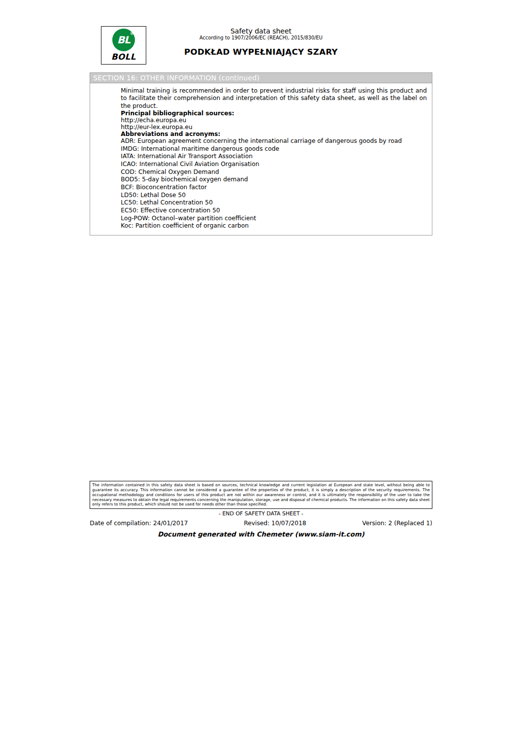BL®
BOLL
Safety data sheet
According to 1907/2006/EC (REACH), 2015/830/EU
PODKŁAD WYPEŁNIAJĄCY SZARY
SECTION 16: OTHER INFORMATION (continued)
Minimal training is recommended in order to prevent industrial risks for staff using this product and to facilitate their comprehension and interpretation of this safety data sheet, as well as the label on the product.
Principal bibliographical sources:
http://echa.europa.eu
http://eur-lex.europa.eu
Abbreviations and acronyms:
ADR: European agreement concerning the international carriage of dangerous goods by road
IMDG: International maritime dangerous goods code
IATA: International Air Transport Association
ICAO: International Civil Aviation Organisation
COD: Chemical Oxygen Demand
BOD5: 5-day biochemical oxygen demand
BCF: Bioconcentration factor
LD50: Lethal Dose 50
LC50: Lethal Concentration 50
EC50: Effective concentration 50
Log-POW: Octanol–water partition coefficient
Koc: Partition coefficient of organic carbon
The information contained in this safety data sheet is based on sources, technical knowledge and current legislation at European and state level, without being able to guarantee its accuracy. This information cannot be considered a guarantee of the properties of the product, it is simply a description of the security requirements. The occupational methodology and conditions for users of this product are not within our awareness or control, and it is ultimately the responsibility of the user to take the necessary measures to obtain the legal requirements concerning the manipulation, storage, use and disposal of chemical products. The information on this safety data sheet only refers to this product, which should not be used for needs other than those specified.
- END OF SAFETY DATA SHEET -
Date of compilation: 24/01/2017 Revised: 10/07/2018 Version: 2 (Replaced 1)
Document generated with Chemeter (www.siam-it.com)